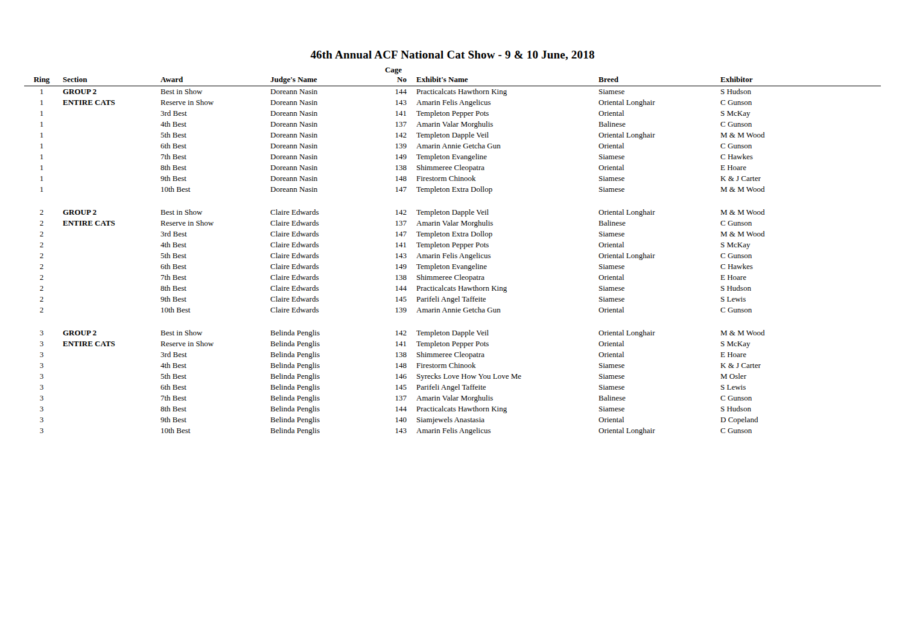46th Annual ACF National Cat Show - 9 & 10 June, 2018
| | | | | Cage | | | |
| --- | --- | --- | --- | --- | --- | --- | --- |
| Ring | Section | Award | Judge's Name | No | Exhibit's Name | Breed | Exhibitor |
| 1 | GROUP 2 | Best in Show | Doreann Nasin | 144 | Practicalcats Hawthorn King | Siamese | S Hudson |
| 1 | ENTIRE CATS | Reserve in Show | Doreann Nasin | 143 | Amarin Felis Angelicus | Oriental Longhair | C Gunson |
| 1 | | 3rd Best | Doreann Nasin | 141 | Templeton Pepper Pots | Oriental | S McKay |
| 1 | | 4th Best | Doreann Nasin | 137 | Amarin Valar Morghulis | Balinese | C Gunson |
| 1 | | 5th Best | Doreann Nasin | 142 | Templeton Dapple Veil | Oriental Longhair | M & M Wood |
| 1 | | 6th Best | Doreann Nasin | 139 | Amarin Annie Getcha Gun | Oriental | C Gunson |
| 1 | | 7th Best | Doreann Nasin | 149 | Templeton Evangeline | Siamese | C Hawkes |
| 1 | | 8th Best | Doreann Nasin | 138 | Shimmeree Cleopatra | Oriental | E Hoare |
| 1 | | 9th Best | Doreann Nasin | 148 | Firestorm Chinook | Siamese | K & J Carter |
| 1 | | 10th Best | Doreann Nasin | 147 | Templeton Extra Dollop | Siamese | M & M Wood |
| 2 | GROUP 2 | Best in Show | Claire Edwards | 142 | Templeton Dapple Veil | Oriental Longhair | M & M Wood |
| 2 | ENTIRE CATS | Reserve in Show | Claire Edwards | 137 | Amarin Valar Morghulis | Balinese | C Gunson |
| 2 | | 3rd Best | Claire Edwards | 147 | Templeton Extra Dollop | Siamese | M & M Wood |
| 2 | | 4th Best | Claire Edwards | 141 | Templeton Pepper Pots | Oriental | S McKay |
| 2 | | 5th Best | Claire Edwards | 143 | Amarin Felis Angelicus | Oriental Longhair | C Gunson |
| 2 | | 6th Best | Claire Edwards | 149 | Templeton Evangeline | Siamese | C Hawkes |
| 2 | | 7th Best | Claire Edwards | 138 | Shimmeree Cleopatra | Oriental | E Hoare |
| 2 | | 8th Best | Claire Edwards | 144 | Practicalcats Hawthorn King | Siamese | S Hudson |
| 2 | | 9th Best | Claire Edwards | 145 | Parifeli Angel Taffeite | Siamese | S Lewis |
| 2 | | 10th Best | Claire Edwards | 139 | Amarin Annie Getcha Gun | Oriental | C Gunson |
| 3 | GROUP 2 | Best in Show | Belinda Penglis | 142 | Templeton Dapple Veil | Oriental Longhair | M & M Wood |
| 3 | ENTIRE CATS | Reserve in Show | Belinda Penglis | 141 | Templeton Pepper Pots | Oriental | S McKay |
| 3 | | 3rd Best | Belinda Penglis | 138 | Shimmeree Cleopatra | Oriental | E Hoare |
| 3 | | 4th Best | Belinda Penglis | 148 | Firestorm Chinook | Siamese | K & J Carter |
| 3 | | 5th Best | Belinda Penglis | 146 | Syrecks Love How You Love Me | Siamese | M Osler |
| 3 | | 6th Best | Belinda Penglis | 145 | Parifeli Angel Taffeite | Siamese | S Lewis |
| 3 | | 7th Best | Belinda Penglis | 137 | Amarin Valar Morghulis | Balinese | C Gunson |
| 3 | | 8th Best | Belinda Penglis | 144 | Practicalcats Hawthorn King | Siamese | S Hudson |
| 3 | | 9th Best | Belinda Penglis | 140 | Siamjewels Anastasia | Oriental | D Copeland |
| 3 | | 10th Best | Belinda Penglis | 143 | Amarin Felis Angelicus | Oriental Longhair | C Gunson |